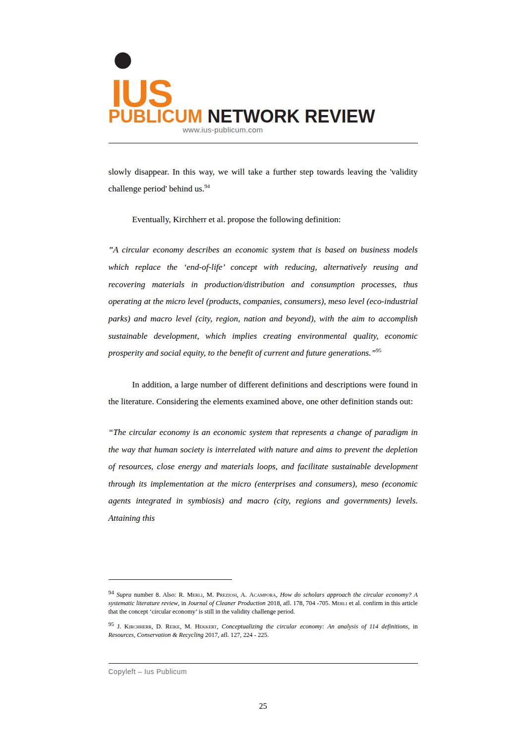●
IUS PUBLICUM NETWORK REVIEW
www.ius-publicum.com
slowly disappear. In this way, we will take a further step towards leaving the 'validity challenge period' behind us.94
Eventually, Kirchherr et al. propose the following definition:
”A circular economy describes an economic system that is based on business models which replace the ‘end-of-life’ concept with reducing, alternatively reusing and recovering materials in production/distribution and consumption processes, thus operating at the micro level (products, companies, consumers), meso level (eco-industrial parks) and macro level (city, region, nation and beyond), with the aim to accomplish sustainable development, which implies creating environmental quality, economic prosperity and social equity, to the benefit of current and future generations.”95
In addition, a large number of different definitions and descriptions were found in the literature. Considering the elements examined above, one other definition stands out:
“The circular economy is an economic system that represents a change of paradigm in the way that human society is interrelated with nature and aims to prevent the depletion of resources, close energy and materials loops, and facilitate sustainable development through its implementation at the micro (enterprises and consumers), meso (economic agents integrated in symbiosis) and macro (city, regions and governments) levels. Attaining this
94 Supra number 8. Also: R. Merli, M. Preziosi, A. Acampora, How do scholars approach the circular economy? A systematic literature review, in Journal of Cleaner Production 2018, afl. 178, 704 -705. Merli et al. confirm in this article that the concept ‘circular economy’ is still in the validity challenge period.
95 J. Kirchherr, D. Reike, M. Hekkert, Conceptualizing the circular economy: An analysis of 114 definitions, in Resources, Conservation & Recycling 2017, afl. 127, 224 - 225.
Copyleft – Ius Publicum
25